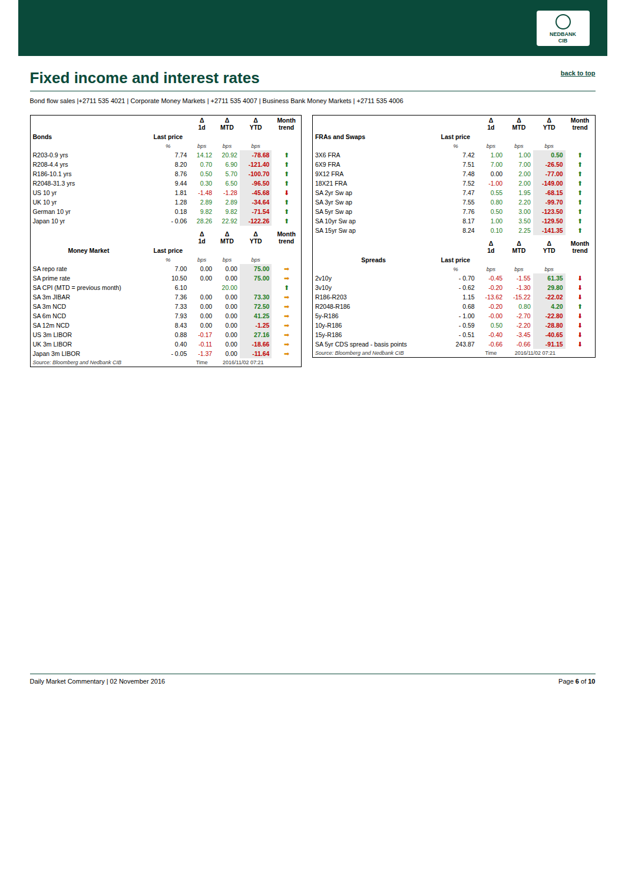NEDBANK
CIB
Fixed income and interest rates
back to top
Bond flow sales |+2711 535 4021 | Corporate Money Markets | +2711 535 4007 | Business Bank Money Markets | +2711 535 4006
| | | Δ 1d | Δ MTD | Δ YTD | Month trend |
| --- | --- | --- | --- | --- | --- |
| Bonds | Last price | | | | |
| | % | bps | bps | bps | |
| R203-0.9 yrs | 7.74 | 14.12 | 20.92 | -78.68 | ⬆ |
| R208-4.4 yrs | 8.20 | 0.70 | 6.90 | -121.40 | ⬆ |
| R186-10.1 yrs | 8.76 | 0.50 | 5.70 | -100.70 | ⬆ |
| R2048-31.3 yrs | 9.44 | 0.30 | 6.50 | -96.50 | ⬆ |
| US 10 yr | 1.81 | -1.48 | -1.28 | -45.68 | ⬇ |
| UK 10 yr | 1.28 | 2.89 | 2.89 | -34.64 | ⬆ |
| German 10 yr | 0.18 | 9.82 | 9.82 | -71.54 | ⬆ |
| Japan 10 yr | - 0.06 | 28.26 | 22.92 | -122.26 | ⬆ |
| | | Δ 1d | Δ MTD | Δ YTD | Month trend |
| Money Market | Last price | | | | |
| | % | bps | bps | bps | |
| SA repo rate | 7.00 | 0.00 | 0.00 | 75.00 | ➡ |
| SA prime rate | 10.50 | 0.00 | 0.00 | 75.00 | ➡ |
| SA CPI (MTD = previous month) | 6.10 | | 20.00 | | ⬆ |
| SA 3m JIBAR | 7.36 | 0.00 | 0.00 | 73.30 | ➡ |
| SA 3m NCD | 7.33 | 0.00 | 0.00 | 72.50 | ➡ |
| SA 6m NCD | 7.93 | 0.00 | 0.00 | 41.25 | ➡ |
| SA 12m NCD | 8.43 | 0.00 | 0.00 | -1.25 | ➡ |
| US 3m LIBOR | 0.88 | -0.17 | 0.00 | 27.16 | ➡ |
| UK 3m LIBOR | 0.40 | -0.11 | 0.00 | -18.66 | ➡ |
| Japan 3m LIBOR | - 0.05 | -1.37 | 0.00 | -11.64 | ➡ |
| Source: Bloomberg and Nedbank CIB | Time | 2016/11/02 07:21 | |
| | | Δ 1d | Δ MTD | Δ YTD | Month trend |
| --- | --- | --- | --- | --- | --- |
| FRAs and Swaps | Last price | | | | |
| | % | bps | bps | bps | |
| 3X6 FRA | 7.42 | 1.00 | 1.00 | 0.50 | ⬆ |
| 6X9 FRA | 7.51 | 7.00 | 7.00 | -26.50 | ⬆ |
| 9X12 FRA | 7.48 | 0.00 | 2.00 | -77.00 | ⬆ |
| 18X21 FRA | 7.52 | -1.00 | 2.00 | -149.00 | ⬆ |
| SA 2yr Sw ap | 7.47 | 0.55 | 1.95 | -68.15 | ⬆ |
| SA 3yr Sw ap | 7.55 | 0.80 | 2.20 | -99.70 | ⬆ |
| SA 5yr Sw ap | 7.76 | 0.50 | 3.00 | -123.50 | ⬆ |
| SA 10yr Sw ap | 8.17 | 1.00 | 3.50 | -129.50 | ⬆ |
| SA 15yr Sw ap | 8.24 | 0.10 | 2.25 | -141.35 | ⬆ |
| | | Δ 1d | Δ MTD | Δ YTD | Month trend |
| Spreads | Last price | | | | |
| | % | bps | bps | bps | |
| 2v10y | - 0.70 | -0.45 | -1.55 | 61.35 | ⬇ |
| 3v10y | - 0.62 | -0.20 | -1.30 | 29.80 | ⬇ |
| R186-R203 | 1.15 | -13.62 | -15.22 | -22.02 | ⬇ |
| R2048-R186 | 0.68 | -0.20 | 0.80 | 4.20 | ⬆ |
| 5y-R186 | - 1.00 | -0.00 | -2.70 | -22.80 | ⬇ |
| 10y-R186 | - 0.59 | 0.50 | -2.20 | -28.80 | ⬇ |
| 15y-R186 | - 0.51 | -0.40 | -3.45 | -40.65 | ⬇ |
| SA 5yr CDS spread - basis points | 243.87 | -0.66 | -0.66 | -91.15 | ⬇ |
| Source: Bloomberg and Nedbank CIB | Time | 2016/11/02 07:21 | |
Daily Market Commentary | 02 November 2016
Page 6 of 10